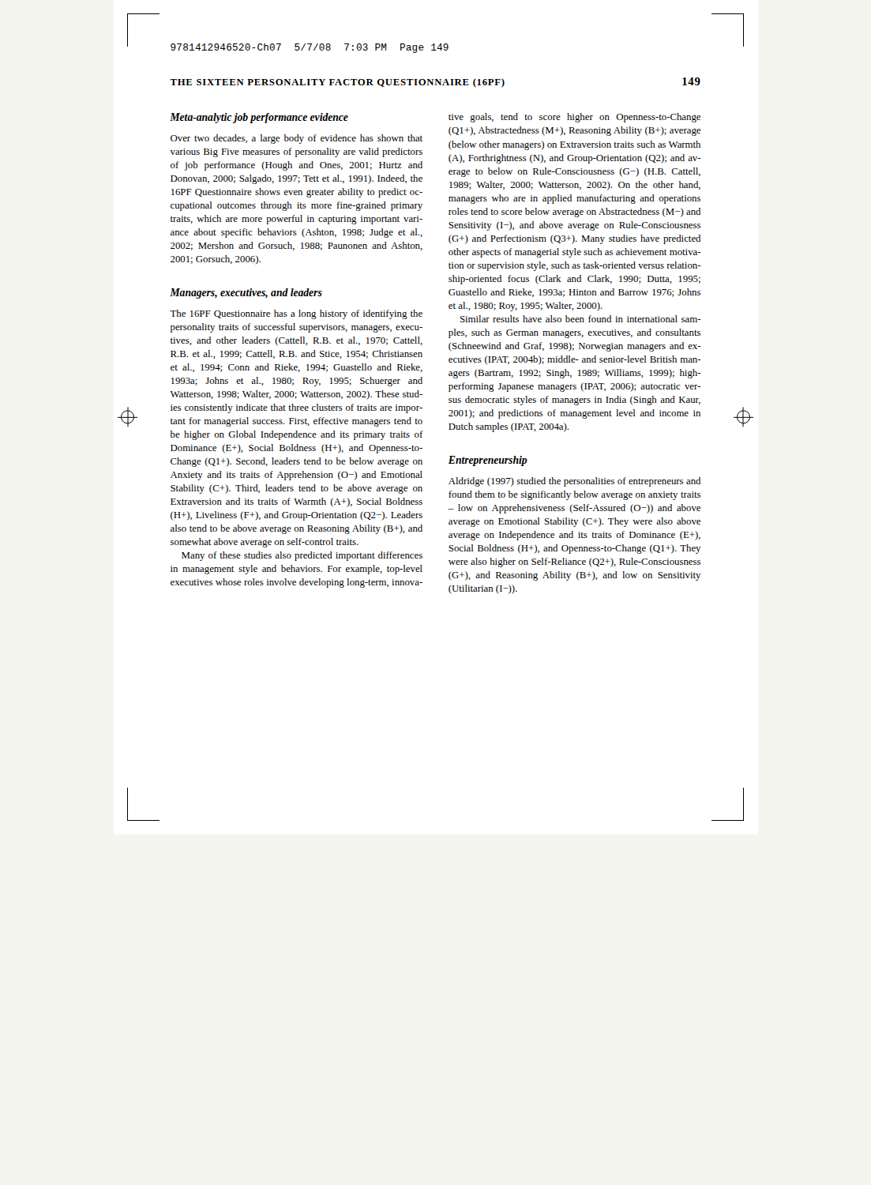9781412946520-Ch07 5/7/08 7:03 PM Page 149
The Sixteen Personality Factor Questionnaire (16PF) 149
Meta-analytic job performance evidence
Over two decades, a large body of evidence has shown that various Big Five measures of personality are valid predictors of job performance (Hough and Ones, 2001; Hurtz and Donovan, 2000; Salgado, 1997; Tett et al., 1991). Indeed, the 16PF Questionnaire shows even greater ability to predict occupational outcomes through its more fine-grained primary traits, which are more powerful in capturing important variance about specific behaviors (Ashton, 1998; Judge et al., 2002; Mershon and Gorsuch, 1988; Paunonen and Ashton, 2001; Gorsuch, 2006).
Managers, executives, and leaders
The 16PF Questionnaire has a long history of identifying the personality traits of successful supervisors, managers, executives, and other leaders (Cattell, R.B. et al., 1970; Cattell, R.B. et al., 1999; Cattell, R.B. and Stice, 1954; Christiansen et al., 1994; Conn and Rieke, 1994; Guastello and Rieke, 1993a; Johns et al., 1980; Roy, 1995; Schuerger and Watterson, 1998; Walter, 2000; Watterson, 2002). These studies consistently indicate that three clusters of traits are important for managerial success. First, effective managers tend to be higher on Global Independence and its primary traits of Dominance (E+), Social Boldness (H+), and Openness-to-Change (Q1+). Second, leaders tend to be below average on Anxiety and its traits of Apprehension (O−) and Emotional Stability (C+). Third, leaders tend to be above average on Extraversion and its traits of Warmth (A+), Social Boldness (H+), Liveliness (F+), and Group-Orientation (Q2−). Leaders also tend to be above average on Reasoning Ability (B+), and somewhat above average on self-control traits.
Many of these studies also predicted important differences in management style and behaviors. For example, top-level executives whose roles involve developing long-term, innovative goals, tend to score higher on Openness-to-Change (Q1+), Abstractedness (M+), Reasoning Ability (B+); average (below other managers) on Extraversion traits such as Warmth (A), Forthrightness (N), and Group-Orientation (Q2); and average to below on Rule-Consciousness (G−) (H.B. Cattell, 1989; Walter, 2000; Watterson, 2002). On the other hand, managers who are in applied manufacturing and operations roles tend to score below average on Abstractedness (M−) and Sensitivity (I−), and above average on Rule-Consciousness (G+) and Perfectionism (Q3+). Many studies have predicted other aspects of managerial style such as achievement motivation or supervision style, such as task-oriented versus relationship-oriented focus (Clark and Clark, 1990; Dutta, 1995; Guastello and Rieke, 1993a; Hinton and Barrow 1976; Johns et al., 1980; Roy, 1995; Walter, 2000).
Similar results have also been found in international samples, such as German managers, executives, and consultants (Schneewind and Graf, 1998); Norwegian managers and executives (IPAT, 2004b); middle- and senior-level British managers (Bartram, 1992; Singh, 1989; Williams, 1999); high-performing Japanese managers (IPAT, 2006); autocratic versus democratic styles of managers in India (Singh and Kaur, 2001); and predictions of management level and income in Dutch samples (IPAT, 2004a).
Entrepreneurship
Aldridge (1997) studied the personalities of entrepreneurs and found them to be significantly below average on anxiety traits – low on Apprehensiveness (Self-Assured (O−)) and above average on Emotional Stability (C+). They were also above average on Independence and its traits of Dominance (E+), Social Boldness (H+), and Openness-to-Change (Q1+). They were also higher on Self-Reliance (Q2+), Rule-Consciousness (G+), and Reasoning Ability (B+), and low on Sensitivity (Utilitarian (I−)).